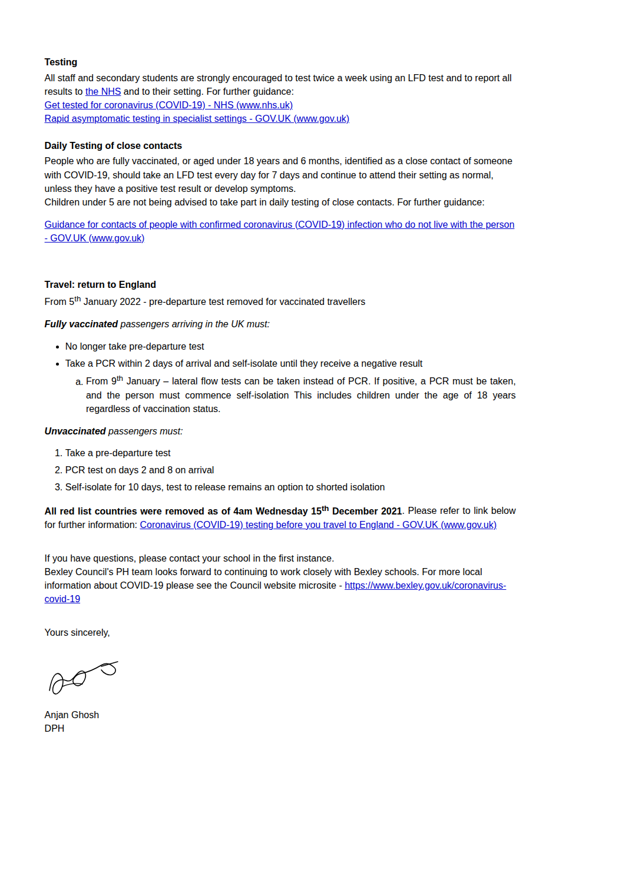Testing
All staff and secondary students are strongly encouraged to test twice a week using an LFD test and to report all results to the NHS and to their setting. For further guidance:
Get tested for coronavirus (COVID-19) - NHS (www.nhs.uk)
Rapid asymptomatic testing in specialist settings - GOV.UK (www.gov.uk)
Daily Testing of close contacts
People who are fully vaccinated, or aged under 18 years and 6 months, identified as a close contact of someone with COVID-19, should take an LFD test every day for 7 days and continue to attend their setting as normal, unless they have a positive test result or develop symptoms.
Children under 5 are not being advised to take part in daily testing of close contacts. For further guidance:
Guidance for contacts of people with confirmed coronavirus (COVID-19) infection who do not live with the person - GOV.UK (www.gov.uk)
Travel: return to England
From 5th January 2022 - pre-departure test removed for vaccinated travellers
Fully vaccinated passengers arriving in the UK must:
No longer take pre-departure test
Take a PCR within 2 days of arrival and self-isolate until they receive a negative result
From 9th January – lateral flow tests can be taken instead of PCR. If positive, a PCR must be taken, and the person must commence self-isolation This includes children under the age of 18 years regardless of vaccination status.
Unvaccinated passengers must:
Take a pre-departure test
PCR test on days 2 and 8 on arrival
Self-isolate for 10 days, test to release remains an option to shorted isolation
All red list countries were removed as of 4am Wednesday 15th December 2021. Please refer to link below for further information: Coronavirus (COVID-19) testing before you travel to England - GOV.UK (www.gov.uk)
If you have questions, please contact your school in the first instance.
Bexley Council's PH team looks forward to continuing to work closely with Bexley schools. For more local information about COVID-19 please see the Council website microsite - https://www.bexley.gov.uk/coronavirus-covid-19
Yours sincerely,
Anjan Ghosh
DPH